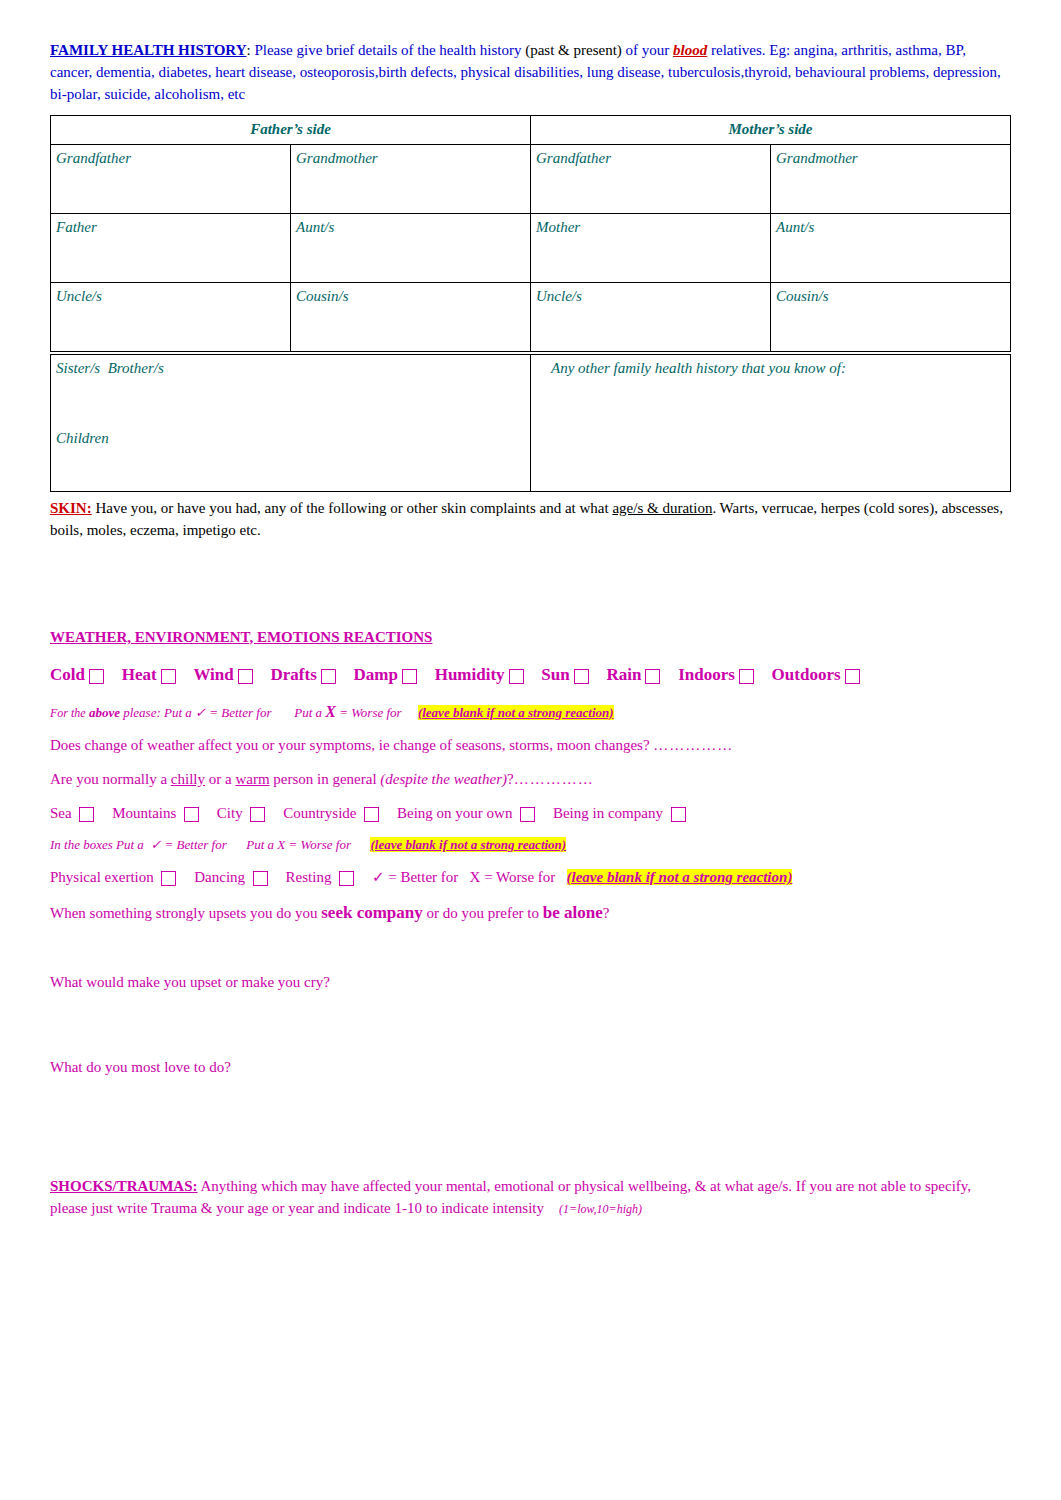FAMILY HEALTH HISTORY: Please give brief details of the health history (past & present) of your blood relatives. Eg: angina, arthritis, asthma, BP, cancer, dementia, diabetes, heart disease, osteoporosis,birth defects, physical disabilities, lung disease, tuberculosis,thyroid, behavioural problems, depression, bi-polar, suicide, alcoholism, etc
| Father’s side | Mother’s side |
| --- | --- |
| Grandfather | Grandmother | Grandfather | Grandmother |
| Father | Aunt/s | Mother | Aunt/s |
| Uncle/s | Cousin/s | Uncle/s | Cousin/s |
| Sister/s Brother/s Children | Any other family health history that you know of: |
SKIN: Have you, or have you had, any of the following or other skin complaints and at what age/s & duration. Warts, verrucae, herpes (cold sores), abscesses, boils, moles, eczema, impetigo etc.
WEATHER, ENVIRONMENT, EMOTIONS REACTIONS
Cold Heat Wind Drafts Damp Humidity Sun Rain Indoors Outdoors
For the above please: Put a ✓ = Better for Put a X = Worse for (leave blank if not a strong reaction)
Does change of weather affect you or your symptoms, ie change of seasons, storms, moon changes? ……………
Are you normally a chilly or a warm person in general (despite the weather)?……………
Sea Mountains City Countryside Being on your own Being in company
In the boxes Put a ✓ = Better for Put a X = Worse for (leave blank if not a strong reaction)
Physical exertion Dancing Resting ✓ = Better for X = Worse for (leave blank if not a strong reaction)
When something strongly upsets you do you seek company or do you prefer to be alone?
What would make you upset or make you cry?
What do you most love to do?
SHOCKS/TRAUMAS: Anything which may have affected your mental, emotional or physical wellbeing, & at what age/s. If you are not able to specify, please just write Trauma & your age or year and indicate 1-10 to indicate intensity (1=low,10=high)